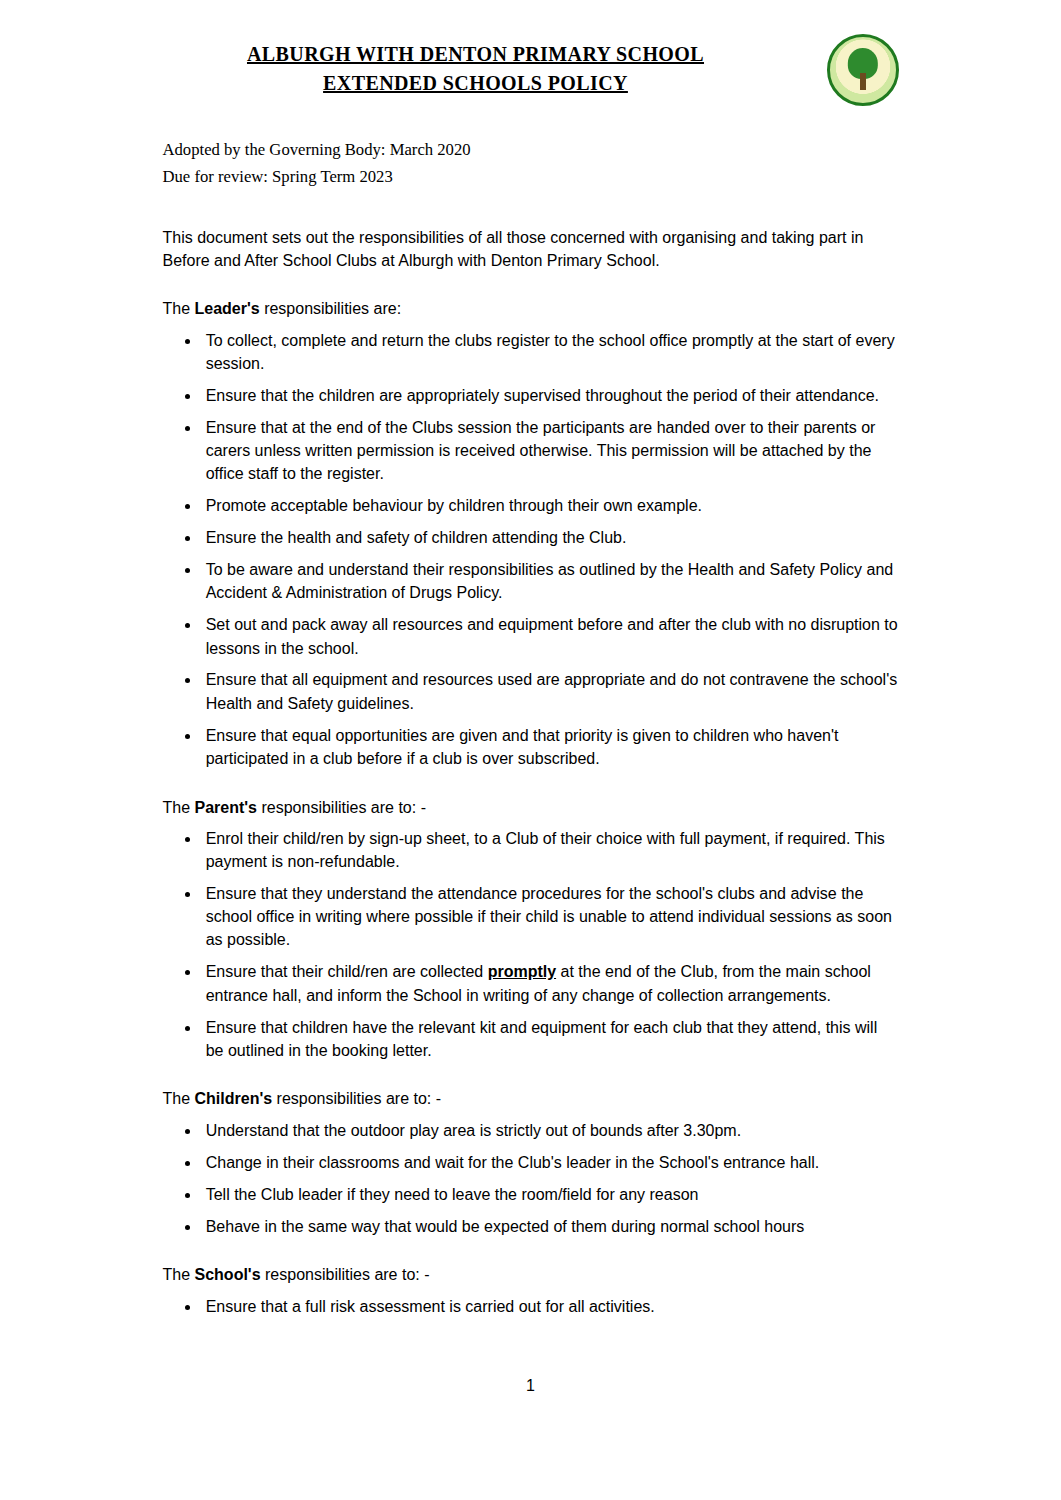Alburgh with Denton Primary School
Extended Schools Policy
Adopted by the Governing Body: March 2020
Due for review: Spring Term 2023
This document sets out the responsibilities of all those concerned with organising and taking part in Before and After School Clubs at Alburgh with Denton Primary School.
The Leader's responsibilities are:
To collect, complete and return the clubs register to the school office promptly at the start of every session.
Ensure that the children are appropriately supervised throughout the period of their attendance.
Ensure that at the end of the Clubs session the participants are handed over to their parents or carers unless written permission is received otherwise. This permission will be attached by the office staff to the register.
Promote acceptable behaviour by children through their own example.
Ensure the health and safety of children attending the Club.
To be aware and understand their responsibilities as outlined by the Health and Safety Policy and Accident & Administration of Drugs Policy.
Set out and pack away all resources and equipment before and after the club with no disruption to lessons in the school.
Ensure that all equipment and resources used are appropriate and do not contravene the school's Health and Safety guidelines.
Ensure that equal opportunities are given and that priority is given to children who haven't participated in a club before if a club is over subscribed.
The Parent's responsibilities are to: -
Enrol their child/ren by sign-up sheet, to a Club of their choice with full payment, if required. This payment is non-refundable.
Ensure that they understand the attendance procedures for the school's clubs and advise the school office in writing where possible if their child is unable to attend individual sessions as soon as possible.
Ensure that their child/ren are collected promptly at the end of the Club, from the main school entrance hall, and inform the School in writing of any change of collection arrangements.
Ensure that children have the relevant kit and equipment for each club that they attend, this will be outlined in the booking letter.
The Children's responsibilities are to: -
Understand that the outdoor play area is strictly out of bounds after 3.30pm.
Change in their classrooms and wait for the Club's leader in the School's entrance hall.
Tell the Club leader if they need to leave the room/field for any reason
Behave in the same way that would be expected of them during normal school hours
The School's responsibilities are to: -
Ensure that a full risk assessment is carried out for all activities.
1